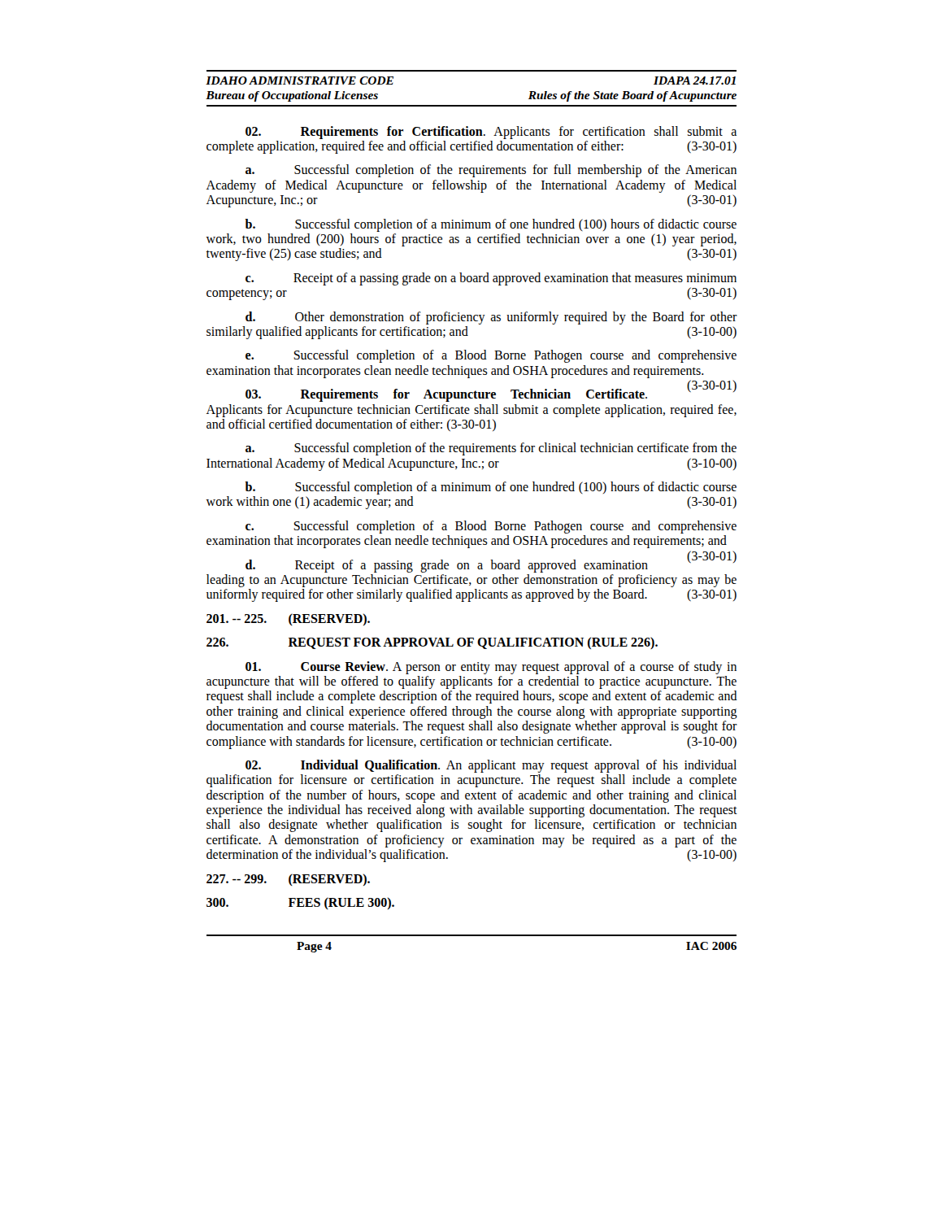| IDAHO ADMINISTRATIVE CODE | IDAPA 24.17.01 |
| Bureau of Occupational Licenses | Rules of the State Board of Acupuncture |
02. Requirements for Certification. Applicants for certification shall submit a complete application, required fee and official certified documentation of either:(3-30-01)
a. Successful completion of the requirements for full membership of the American Academy of Medical Acupuncture or fellowship of the International Academy of Medical Acupuncture, Inc.; or(3-30-01)
b. Successful completion of a minimum of one hundred (100) hours of didactic course work, two hundred (200) hours of practice as a certified technician over a one (1) year period, twenty-five (25) case studies; and(3-30-01)
c. Receipt of a passing grade on a board approved examination that measures minimum competency; or(3-30-01)
d. Other demonstration of proficiency as uniformly required by the Board for other similarly qualified applicants for certification; and(3-10-00)
e. Successful completion of a Blood Borne Pathogen course and comprehensive examination that incorporates clean needle techniques and OSHA procedures and requirements.(3-30-01)
03. Requirements for Acupuncture Technician Certificate. Applicants for Acupuncture technician Certificate shall submit a complete application, required fee, and official certified documentation of either: (3-30-01)
a. Successful completion of the requirements for clinical technician certificate from the International Academy of Medical Acupuncture, Inc.; or(3-10-00)
b. Successful completion of a minimum of one hundred (100) hours of didactic course work within one (1) academic year; and(3-30-01)
c. Successful completion of a Blood Borne Pathogen course and comprehensive examination that incorporates clean needle techniques and OSHA procedures and requirements; and(3-30-01)
d. Receipt of a passing grade on a board approved examination leading to an Acupuncture Technician Certificate, or other demonstration of proficiency as may be uniformly required for other similarly qualified applicants as approved by the Board.(3-30-01)
201. -- 225.(RESERVED).
226. REQUEST FOR APPROVAL OF QUALIFICATION (RULE 226).
01. Course Review. A person or entity may request approval of a course of study in acupuncture that will be offered to qualify applicants for a credential to practice acupuncture. The request shall include a complete description of the required hours, scope and extent of academic and other training and clinical experience offered through the course along with appropriate supporting documentation and course materials. The request shall also designate whether approval is sought for compliance with standards for licensure, certification or technician certificate.(3-10-00)
02. Individual Qualification. An applicant may request approval of his individual qualification for licensure or certification in acupuncture. The request shall include a complete description of the number of hours, scope and extent of academic and other training and clinical experience the individual has received along with available supporting documentation. The request shall also designate whether qualification is sought for licensure, certification or technician certificate. A demonstration of proficiency or examination may be required as a part of the determination of the individual’s qualification.(3-10-00)
227. -- 299.(RESERVED).
300. FEES (RULE 300).
| | Page 4 | IAC 2006 |